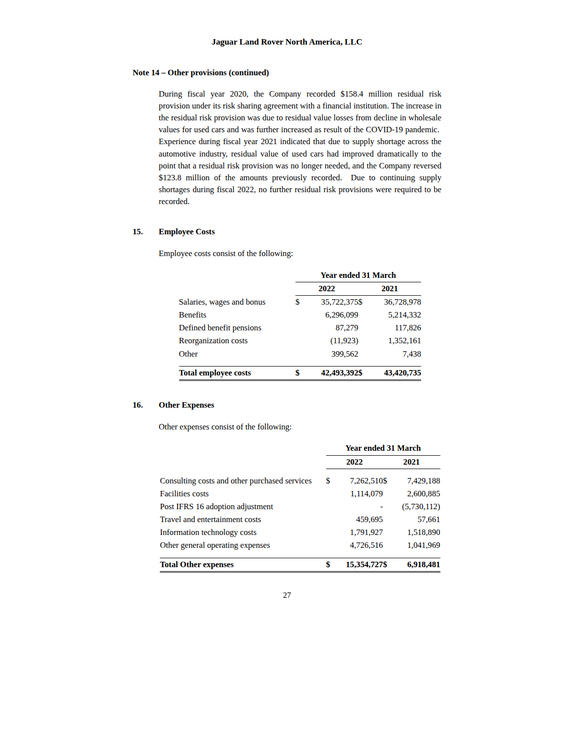Jaguar Land Rover North America, LLC
Note 14 – Other provisions (continued)
During fiscal year 2020, the Company recorded $158.4 million residual risk provision under its risk sharing agreement with a financial institution. The increase in the residual risk provision was due to residual value losses from decline in wholesale values for used cars and was further increased as result of the COVID-19 pandemic. Experience during fiscal year 2021 indicated that due to supply shortage across the automotive industry, residual value of used cars had improved dramatically to the point that a residual risk provision was no longer needed, and the Company reversed $123.8 million of the amounts previously recorded. Due to continuing supply shortages during fiscal 2022, no further residual risk provisions were required to be recorded.
15. Employee Costs
Employee costs consist of the following:
| | Year ended 31 March |
| | 2022 | 2021 |
| Salaries, wages and bonus | $ | 35,722,375 | $ | 36,728,978 |
| Benefits | | 6,296,099 | | 5,214,332 |
| Defined benefit pensions | | 87,279 | | 117,826 |
| Reorganization costs | | (11,923) | | 1,352,161 |
| Other | | 399,562 | | 7,438 |
| Total employee costs | $ | 42,493,392 | $ | 43,420,735 |
16. Other Expenses
Other expenses consist of the following:
| | Year ended 31 March |
| | 2022 | 2021 |
| Consulting costs and other purchased services | $ | 7,262,510 | $ | 7,429,188 |
| Facilities costs | | 1,114,079 | | 2,600,885 |
| Post IFRS 16 adoption adjustment | | - | | (5,730,112) |
| Travel and entertainment costs | | 459,695 | | 57,661 |
| Information technology costs | | 1,791,927 | | 1,518,890 |
| Other general operating expenses | | 4,726,516 | | 1,041,969 |
| Total Other expenses | $ | 15,354,727 | $ | 6,918,481 |
27